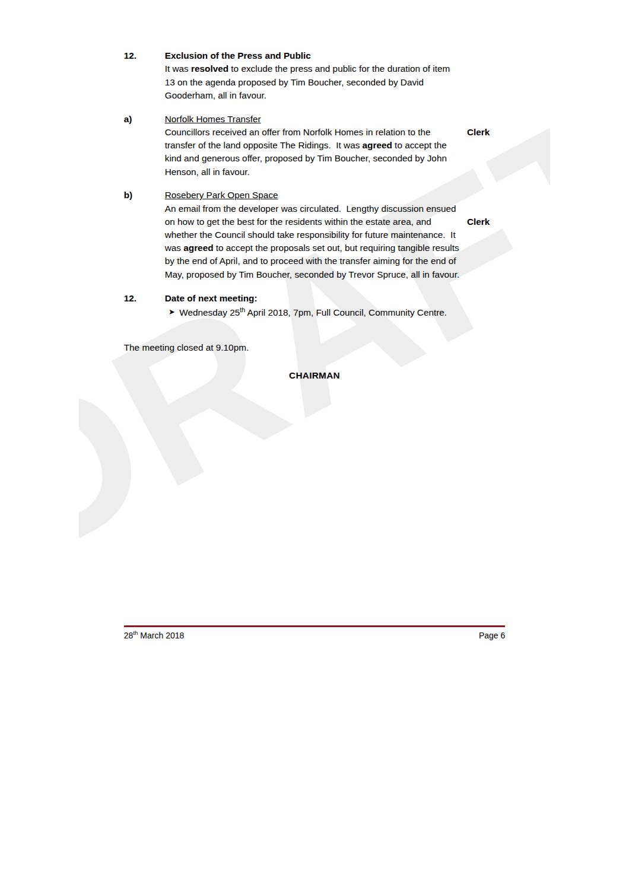DRAFT
12.
Exclusion of the Press and Public
It was resolved to exclude the press and public for the duration of item 13 on the agenda proposed by Tim Boucher, seconded by David Gooderham, all in favour.
a)
Norfolk Homes Transfer
Councillors received an offer from Norfolk Homes in relation to the transfer of the land opposite The Ridings. It was agreed to accept the kind and generous offer, proposed by Tim Boucher, seconded by John Henson, all in favour.
Clerk
b)
Rosebery Park Open Space
An email from the developer was circulated. Lengthy discussion ensued on how to get the best for the residents within the estate area, and whether the Council should take responsibility for future maintenance. It was agreed to accept the proposals set out, but requiring tangible results by the end of April, and to proceed with the transfer aiming for the end of May, proposed by Tim Boucher, seconded by Trevor Spruce, all in favour.
Clerk
12.
Date of next meeting:
Wednesday 25th April 2018, 7pm, Full Council, Community Centre.
The meeting closed at 9.10pm.
CHAIRMAN
28th March 2018 Page 6